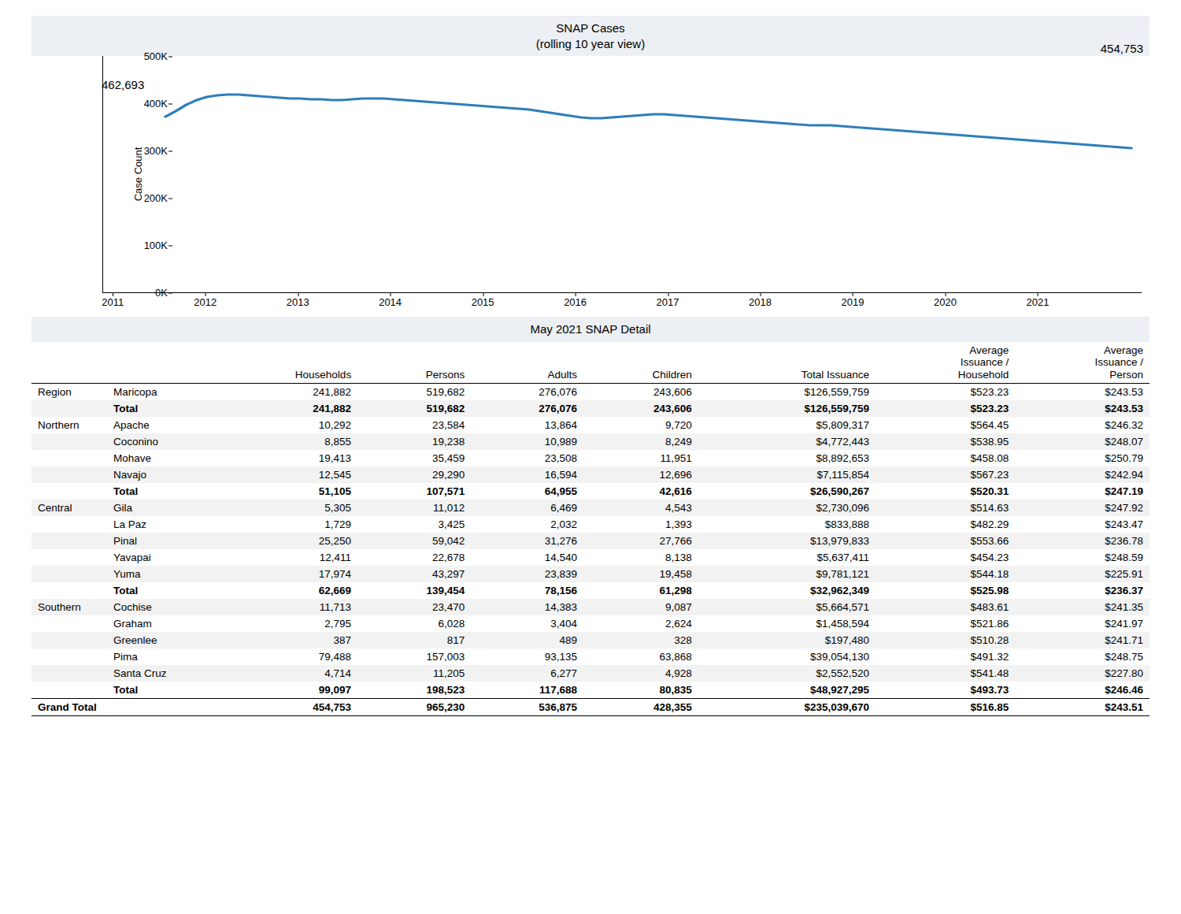SNAP Cases
(rolling 10 year view)
Case Count
500K
400K
300K
200K
100K
0K
462,693
454,753
2011
2012
2013
2014
2015
2016
2017
2018
2019
2020
2021
May 2021 SNAP Detail
| | | Households | Persons | Adults | Children | Total Issuance | Average Issuance / Household | Average Issuance / Person |
| --- | --- | --- | --- | --- | --- | --- | --- | --- |
| Region | Maricopa | 241,882 | 519,682 | 276,076 | 243,606 | $126,559,759 | $523.23 | $243.53 |
| | Total | 241,882 | 519,682 | 276,076 | 243,606 | $126,559,759 | $523.23 | $243.53 |
| Northern | Apache | 10,292 | 23,584 | 13,864 | 9,720 | $5,809,317 | $564.45 | $246.32 |
| | Coconino | 8,855 | 19,238 | 10,989 | 8,249 | $4,772,443 | $538.95 | $248.07 |
| | Mohave | 19,413 | 35,459 | 23,508 | 11,951 | $8,892,653 | $458.08 | $250.79 |
| | Navajo | 12,545 | 29,290 | 16,594 | 12,696 | $7,115,854 | $567.23 | $242.94 |
| | Total | 51,105 | 107,571 | 64,955 | 42,616 | $26,590,267 | $520.31 | $247.19 |
| Central | Gila | 5,305 | 11,012 | 6,469 | 4,543 | $2,730,096 | $514.63 | $247.92 |
| | La Paz | 1,729 | 3,425 | 2,032 | 1,393 | $833,888 | $482.29 | $243.47 |
| | Pinal | 25,250 | 59,042 | 31,276 | 27,766 | $13,979,833 | $553.66 | $236.78 |
| | Yavapai | 12,411 | 22,678 | 14,540 | 8,138 | $5,637,411 | $454.23 | $248.59 |
| | Yuma | 17,974 | 43,297 | 23,839 | 19,458 | $9,781,121 | $544.18 | $225.91 |
| | Total | 62,669 | 139,454 | 78,156 | 61,298 | $32,962,349 | $525.98 | $236.37 |
| Southern | Cochise | 11,713 | 23,470 | 14,383 | 9,087 | $5,664,571 | $483.61 | $241.35 |
| | Graham | 2,795 | 6,028 | 3,404 | 2,624 | $1,458,594 | $521.86 | $241.97 |
| | Greenlee | 387 | 817 | 489 | 328 | $197,480 | $510.28 | $241.71 |
| | Pima | 79,488 | 157,003 | 93,135 | 63,868 | $39,054,130 | $491.32 | $248.75 |
| | Santa Cruz | 4,714 | 11,205 | 6,277 | 4,928 | $2,552,520 | $541.48 | $227.80 |
| | Total | 99,097 | 198,523 | 117,688 | 80,835 | $48,927,295 | $493.73 | $246.46 |
| Grand Total | 454,753 | 965,230 | 536,875 | 428,355 | $235,039,670 | $516.85 | $243.51 |